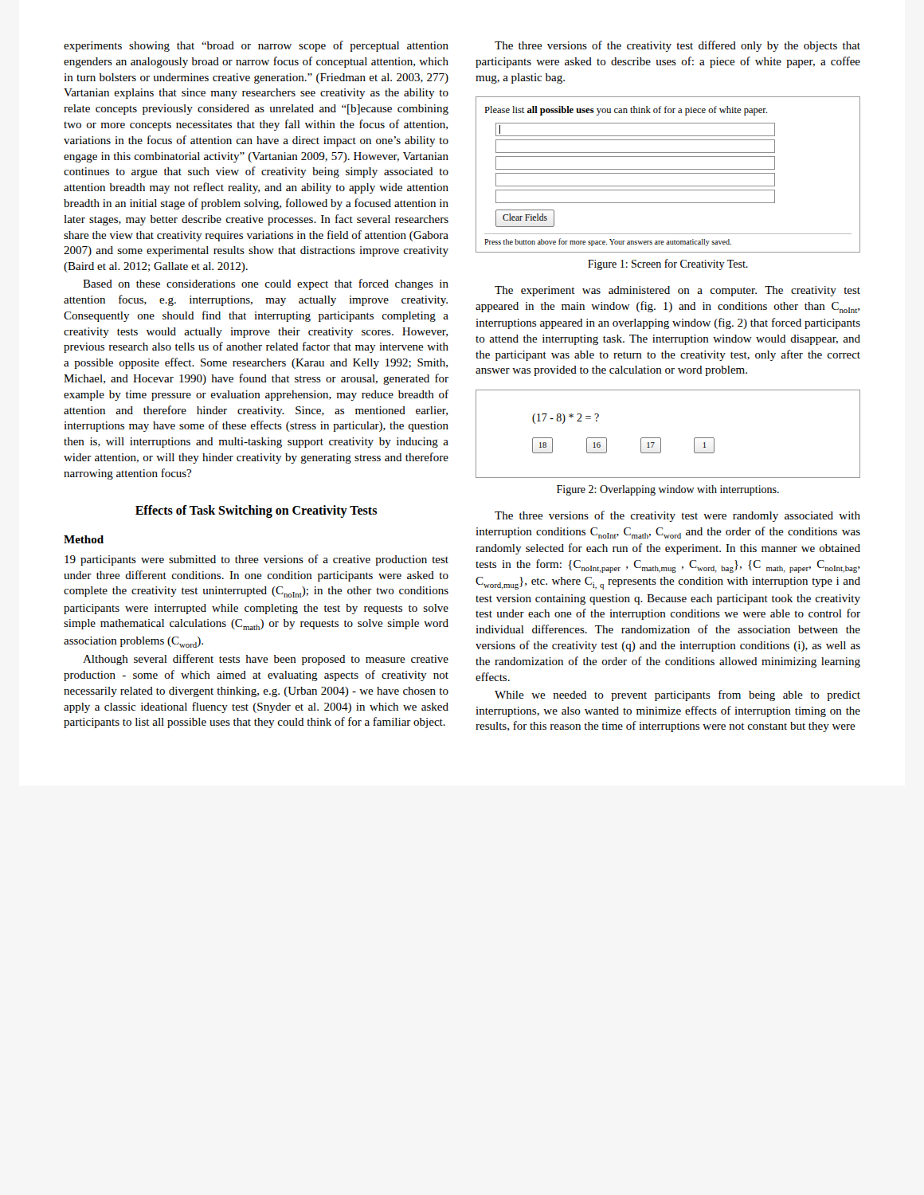experiments showing that “broad or narrow scope of perceptual attention engenders an analogously broad or narrow focus of conceptual attention, which in turn bolsters or undermines creative generation.” (Friedman et al. 2003, 277) Vartanian explains that since many researchers see creativity as the ability to relate concepts previously considered as unrelated and “[b]ecause combining two or more concepts necessitates that they fall within the focus of attention, variations in the focus of attention can have a direct impact on one’s ability to engage in this combinatorial activity” (Vartanian 2009, 57). However, Vartanian continues to argue that such view of creativity being simply associated to attention breadth may not reflect reality, and an ability to apply wide attention breadth in an initial stage of problem solving, followed by a focused attention in later stages, may better describe creative processes. In fact several researchers share the view that creativity requires variations in the field of attention (Gabora 2007) and some experimental results show that distractions improve creativity (Baird et al. 2012; Gallate et al. 2012).
Based on these considerations one could expect that forced changes in attention focus, e.g. interruptions, may actually improve creativity. Consequently one should find that interrupting participants completing a creativity tests would actually improve their creativity scores. However, previous research also tells us of another related factor that may intervene with a possible opposite effect. Some researchers (Karau and Kelly 1992; Smith, Michael, and Hocevar 1990) have found that stress or arousal, generated for example by time pressure or evaluation apprehension, may reduce breadth of attention and therefore hinder creativity. Since, as mentioned earlier, interruptions may have some of these effects (stress in particular), the question then is, will interruptions and multi-tasking support creativity by inducing a wider attention, or will they hinder creativity by generating stress and therefore narrowing attention focus?
Effects of Task Switching on Creativity Tests
Method
19 participants were submitted to three versions of a creative production test under three different conditions. In one condition participants were asked to complete the creativity test uninterrupted (CnoInt); in the other two conditions participants were interrupted while completing the test by requests to solve simple mathematical calculations (Cmath) or by requests to solve simple word association problems (Cword).
Although several different tests have been proposed to measure creative production - some of which aimed at evaluating aspects of creativity not necessarily related to divergent thinking, e.g. (Urban 2004) - we have chosen to apply a classic ideational fluency test (Snyder et al. 2004) in which we asked participants to list all possible uses that they could think of for a familiar object.
The three versions of the creativity test differed only by the objects that participants were asked to describe uses of: a piece of white paper, a coffee mug, a plastic bag.
Please list all possible uses you can think of for a piece of white paper.
Clear Fields
Press the button above for more space. Your answers are automatically saved.
Figure 1: Screen for Creativity Test.
The experiment was administered on a computer. The creativity test appeared in the main window (fig. 1) and in conditions other than CnoInt, interruptions appeared in an overlapping window (fig. 2) that forced participants to attend the interrupting task. The interruption window would disappear, and the participant was able to return to the creativity test, only after the correct answer was provided to the calculation or word problem.
(17 - 8) * 2 = ?
18 16 17 1
Figure 2: Overlapping window with interruptions.
The three versions of the creativity test were randomly associated with interruption conditions CnoInt, Cmath, Cword and the order of the conditions was randomly selected for each run of the experiment. In this manner we obtained tests in the form: {CnoInt,paper , Cmath,mug , Cword, bag}, {C math, paper, CnoInt,bag, Cword,mug}, etc. where Ci, q represents the condition with interruption type i and test version containing question q. Because each participant took the creativity test under each one of the interruption conditions we were able to control for individual differences. The randomization of the association between the versions of the creativity test (q) and the interruption conditions (i), as well as the randomization of the order of the conditions allowed minimizing learning effects.
While we needed to prevent participants from being able to predict interruptions, we also wanted to minimize effects of interruption timing on the results, for this reason the time of interruptions were not constant but they were